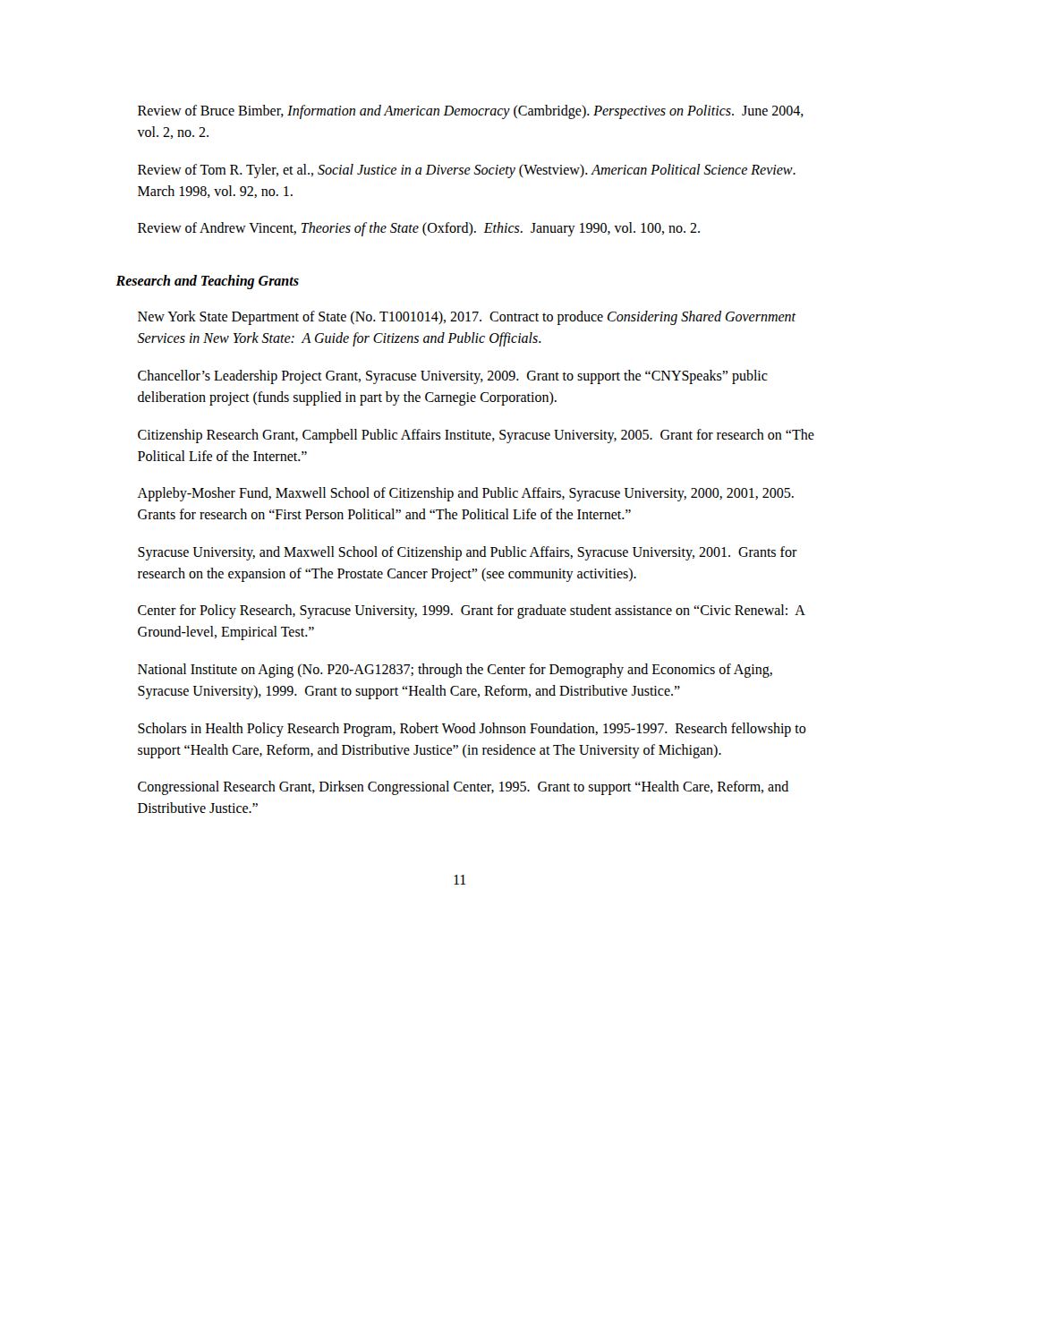Review of Bruce Bimber, Information and American Democracy (Cambridge). Perspectives on Politics. June 2004, vol. 2, no. 2.
Review of Tom R. Tyler, et al., Social Justice in a Diverse Society (Westview). American Political Science Review. March 1998, vol. 92, no. 1.
Review of Andrew Vincent, Theories of the State (Oxford). Ethics. January 1990, vol. 100, no. 2.
Research and Teaching Grants
New York State Department of State (No. T1001014), 2017. Contract to produce Considering Shared Government Services in New York State: A Guide for Citizens and Public Officials.
Chancellor’s Leadership Project Grant, Syracuse University, 2009. Grant to support the “CNYSpeaks” public deliberation project (funds supplied in part by the Carnegie Corporation).
Citizenship Research Grant, Campbell Public Affairs Institute, Syracuse University, 2005. Grant for research on “The Political Life of the Internet.”
Appleby-Mosher Fund, Maxwell School of Citizenship and Public Affairs, Syracuse University, 2000, 2001, 2005. Grants for research on “First Person Political” and “The Political Life of the Internet.”
Syracuse University, and Maxwell School of Citizenship and Public Affairs, Syracuse University, 2001. Grants for research on the expansion of “The Prostate Cancer Project” (see community activities).
Center for Policy Research, Syracuse University, 1999. Grant for graduate student assistance on “Civic Renewal: A Ground-level, Empirical Test.”
National Institute on Aging (No. P20-AG12837; through the Center for Demography and Economics of Aging, Syracuse University), 1999. Grant to support “Health Care, Reform, and Distributive Justice.”
Scholars in Health Policy Research Program, Robert Wood Johnson Foundation, 1995-1997. Research fellowship to support “Health Care, Reform, and Distributive Justice” (in residence at The University of Michigan).
Congressional Research Grant, Dirksen Congressional Center, 1995. Grant to support “Health Care, Reform, and Distributive Justice.”
11